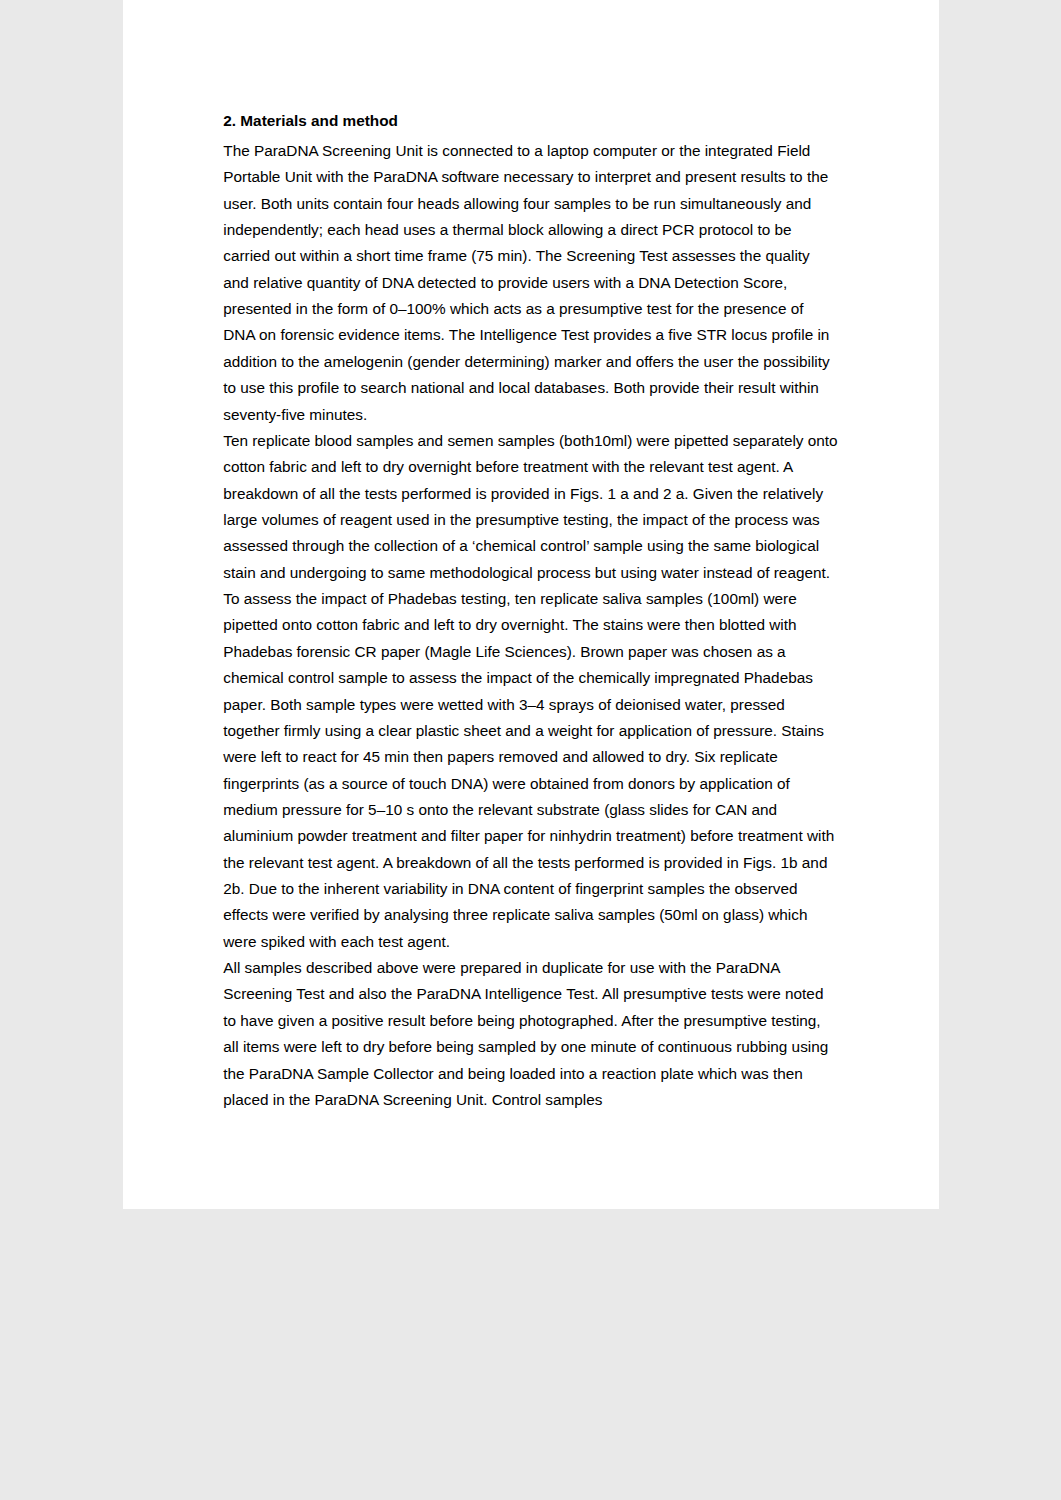2. Materials and method
The ParaDNA Screening Unit is connected to a laptop computer or the integrated Field Portable Unit with the ParaDNA software necessary to interpret and present results to the user. Both units contain four heads allowing four samples to be run simultaneously and independently; each head uses a thermal block allowing a direct PCR protocol to be carried out within a short time frame (75 min). The Screening Test assesses the quality and relative quantity of DNA detected to provide users with a DNA Detection Score, presented in the form of 0–100% which acts as a presumptive test for the presence of DNA on forensic evidence items. The Intelligence Test provides a five STR locus profile in addition to the amelogenin (gender determining) marker and offers the user the possibility to use this profile to search national and local databases. Both provide their result within seventy-five minutes.
Ten replicate blood samples and semen samples (both10ml) were pipetted separately onto cotton fabric and left to dry overnight before treatment with the relevant test agent. A breakdown of all the tests performed is provided in Figs. 1 a and 2 a. Given the relatively large volumes of reagent used in the presumptive testing, the impact of the process was assessed through the collection of a ‘chemical control’ sample using the same biological stain and undergoing to same methodological process but using water instead of reagent.
To assess the impact of Phadebas testing, ten replicate saliva samples (100ml) were pipetted onto cotton fabric and left to dry overnight. The stains were then blotted with Phadebas forensic CR paper (Magle Life Sciences). Brown paper was chosen as a chemical control sample to assess the impact of the chemically impregnated Phadebas paper. Both sample types were wetted with 3–4 sprays of deionised water, pressed together firmly using a clear plastic sheet and a weight for application of pressure. Stains were left to react for 45 min then papers removed and allowed to dry. Six replicate fingerprints (as a source of touch DNA) were obtained from donors by application of medium pressure for 5–10 s onto the relevant substrate (glass slides for CAN and aluminium powder treatment and filter paper for ninhydrin treatment) before treatment with the relevant test agent. A breakdown of all the tests performed is provided in Figs. 1b and 2b. Due to the inherent variability in DNA content of fingerprint samples the observed effects were verified by analysing three replicate saliva samples (50ml on glass) which were spiked with each test agent.
All samples described above were prepared in duplicate for use with the ParaDNA Screening Test and also the ParaDNA Intelligence Test. All presumptive tests were noted to have given a positive result before being photographed. After the presumptive testing, all items were left to dry before being sampled by one minute of continuous rubbing using the ParaDNA Sample Collector and being loaded into a reaction plate which was then placed in the ParaDNA Screening Unit. Control samples